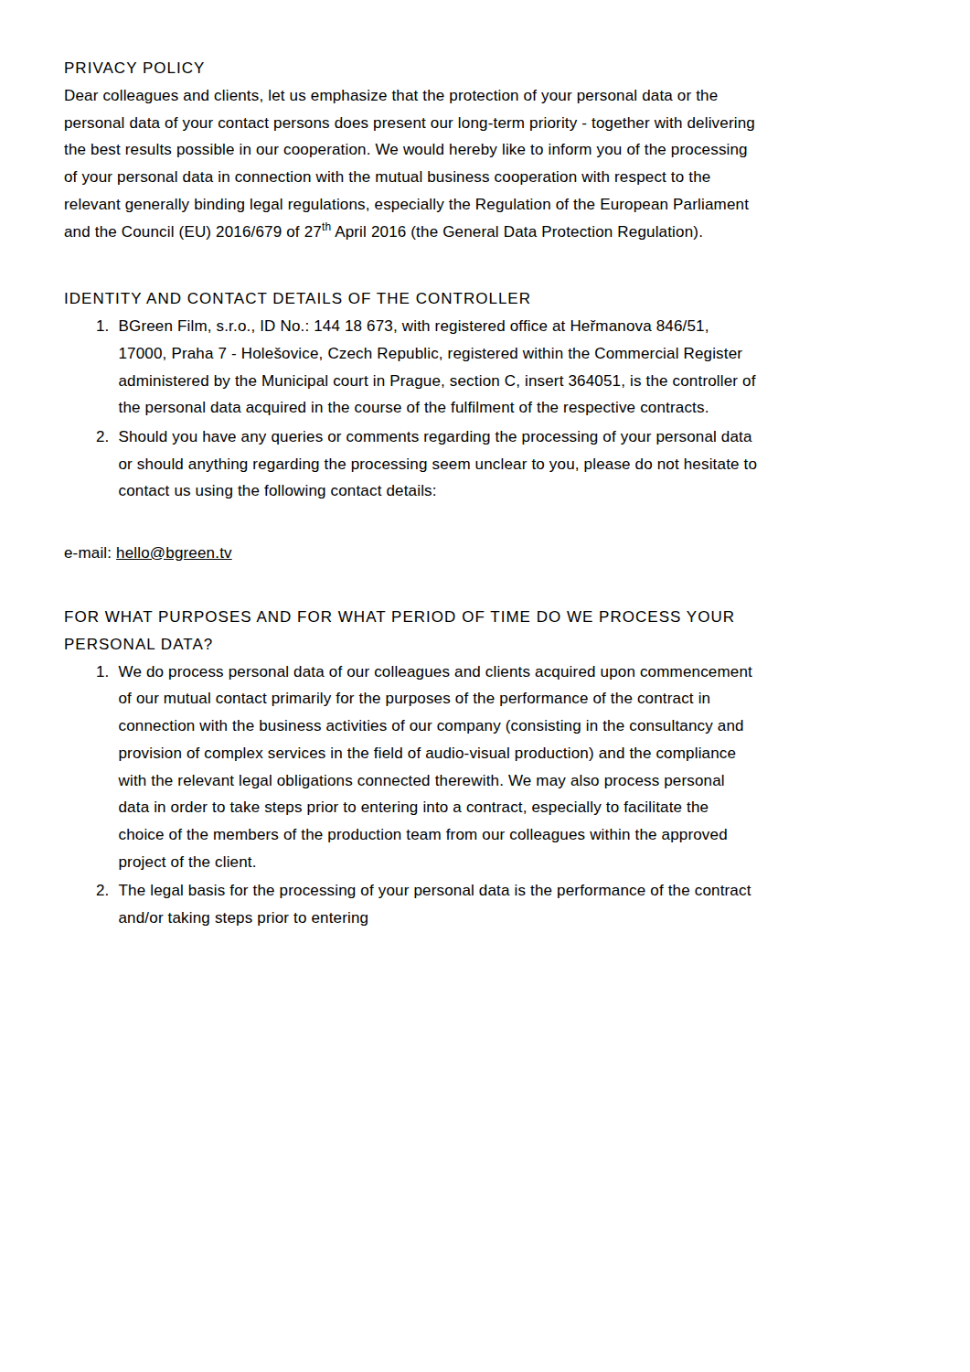PRIVACY POLICY
Dear colleagues and clients, let us emphasize that the protection of your personal data or the personal data of your contact persons does present our long-term priority - together with delivering the best results possible in our cooperation. We would hereby like to inform you of the processing of your personal data in connection with the mutual business cooperation with respect to the relevant generally binding legal regulations, especially the Regulation of the European Parliament and the Council (EU) 2016/679 of 27th April 2016 (the General Data Protection Regulation).
IDENTITY AND CONTACT DETAILS OF THE CONTROLLER
BGreen Film, s.r.o., ID No.: 144 18 673, with registered office at Heřmanova 846/51, 17000, Praha 7 - Holešovice, Czech Republic, registered within the Commercial Register administered by the Municipal court in Prague, section C, insert 364051, is the controller of the personal data acquired in the course of the fulfilment of the respective contracts.
Should you have any queries or comments regarding the processing of your personal data or should anything regarding the processing seem unclear to you, please do not hesitate to contact us using the following contact details:
e-mail: hello@bgreen.tv
FOR WHAT PURPOSES AND FOR WHAT PERIOD OF TIME DO WE PROCESS YOUR PERSONAL DATA?
We do process personal data of our colleagues and clients acquired upon commencement of our mutual contact primarily for the purposes of the performance of the contract in connection with the business activities of our company (consisting in the consultancy and provision of complex services in the field of audio-visual production) and the compliance with the relevant legal obligations connected therewith. We may also process personal data in order to take steps prior to entering into a contract, especially to facilitate the choice of the members of the production team from our colleagues within the approved project of the client.
The legal basis for the processing of your personal data is the performance of the contract and/or taking steps prior to entering